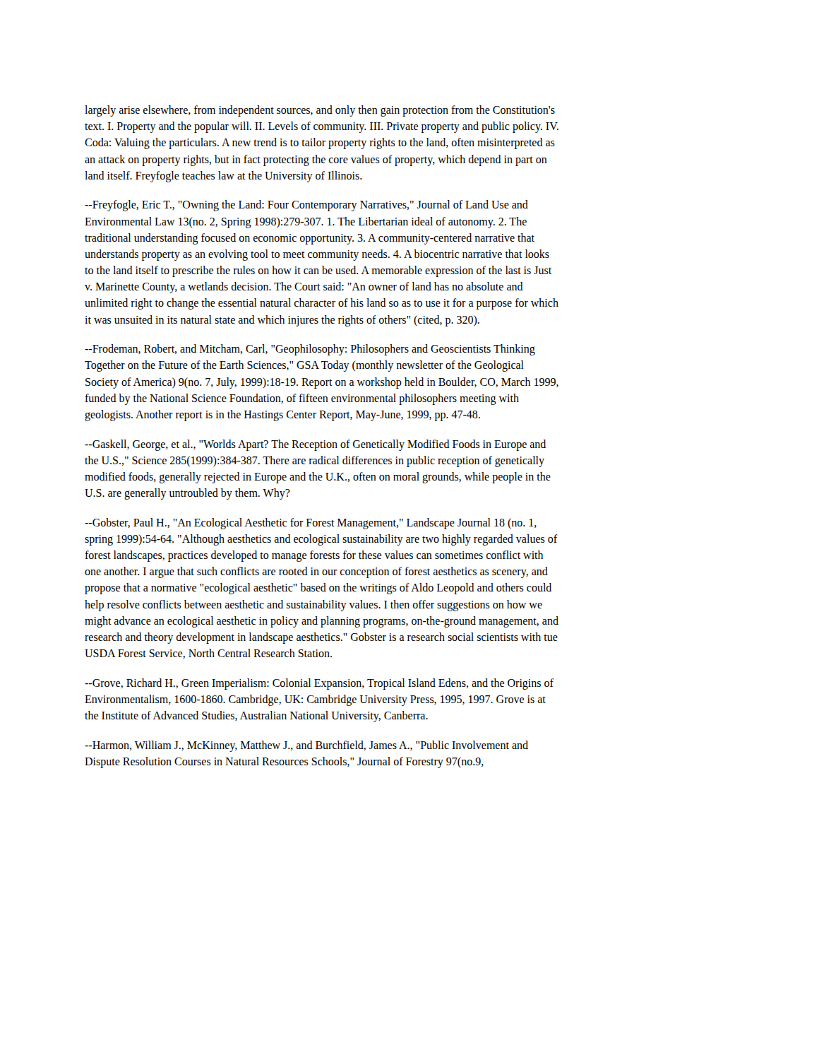largely arise elsewhere, from independent sources, and only then gain protection from the Constitution's text. I. Property and the popular will. II. Levels of community. III. Private property and public policy. IV. Coda: Valuing the particulars. A new trend is to tailor property rights to the land, often misinterpreted as an attack on property rights, but in fact protecting the core values of property, which depend in part on land itself. Freyfogle teaches law at the University of Illinois.
--Freyfogle, Eric T., "Owning the Land: Four Contemporary Narratives," Journal of Land Use and Environmental Law 13(no. 2, Spring 1998):279-307. 1. The Libertarian ideal of autonomy. 2. The traditional understanding focused on economic opportunity. 3. A community-centered narrative that understands property as an evolving tool to meet community needs. 4. A biocentric narrative that looks to the land itself to prescribe the rules on how it can be used. A memorable expression of the last is Just v. Marinette County, a wetlands decision. The Court said: "An owner of land has no absolute and unlimited right to change the essential natural character of his land so as to use it for a purpose for which it was unsuited in its natural state and which injures the rights of others" (cited, p. 320).
--Frodeman, Robert, and Mitcham, Carl, "Geophilosophy: Philosophers and Geoscientists Thinking Together on the Future of the Earth Sciences," GSA Today (monthly newsletter of the Geological Society of America) 9(no. 7, July, 1999):18-19. Report on a workshop held in Boulder, CO, March 1999, funded by the National Science Foundation, of fifteen environmental philosophers meeting with geologists. Another report is in the Hastings Center Report, May-June, 1999, pp. 47-48.
--Gaskell, George, et al., "Worlds Apart? The Reception of Genetically Modified Foods in Europe and the U.S.," Science 285(1999):384-387. There are radical differences in public reception of genetically modified foods, generally rejected in Europe and the U.K., often on moral grounds, while people in the U.S. are generally untroubled by them. Why?
--Gobster, Paul H., "An Ecological Aesthetic for Forest Management," Landscape Journal 18 (no. 1, spring 1999):54-64. "Although aesthetics and ecological sustainability are two highly regarded values of forest landscapes, practices developed to manage forests for these values can sometimes conflict with one another. I argue that such conflicts are rooted in our conception of forest aesthetics as scenery, and propose that a normative "ecological aesthetic" based on the writings of Aldo Leopold and others could help resolve conflicts between aesthetic and sustainability values. I then offer suggestions on how we might advance an ecological aesthetic in policy and planning programs, on-the-ground management, and research and theory development in landscape aesthetics." Gobster is a research social scientists with tue USDA Forest Service, North Central Research Station.
--Grove, Richard H., Green Imperialism: Colonial Expansion, Tropical Island Edens, and the Origins of Environmentalism, 1600-1860. Cambridge, UK: Cambridge University Press, 1995, 1997. Grove is at the Institute of Advanced Studies, Australian National University, Canberra.
--Harmon, William J., McKinney, Matthew J., and Burchfield, James A., "Public Involvement and Dispute Resolution Courses in Natural Resources Schools," Journal of Forestry 97(no.9,